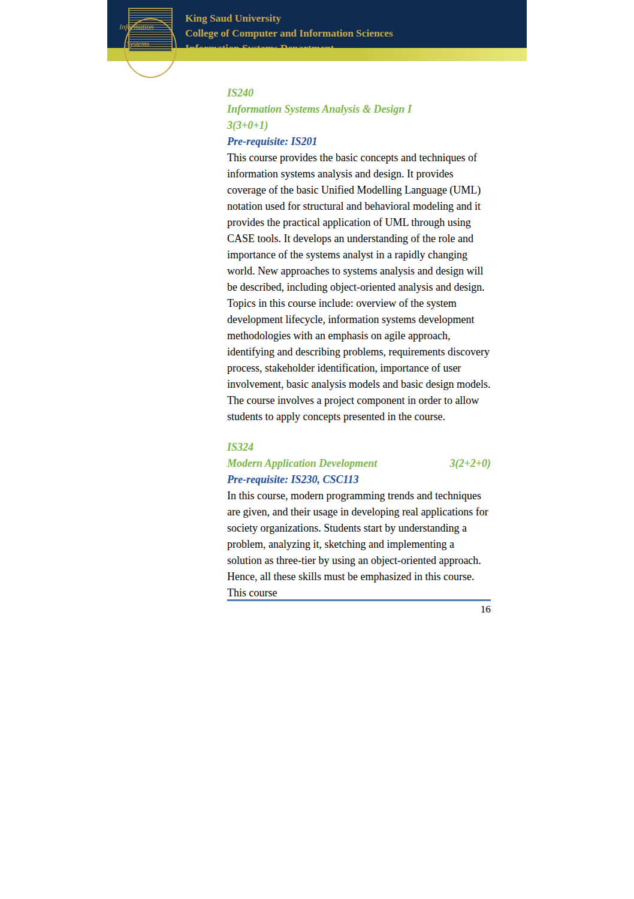King Saud University College of Computer and Information Sciences Information Systems Department
Information Systems
IS240
Information Systems Analysis & Design I
3(3+0+1)
Pre-requisite: IS201
This course provides the basic concepts and techniques of information systems analysis and design. It provides coverage of the basic Unified Modelling Language (UML) notation used for structural and behavioral modeling and it provides the practical application of UML through using CASE tools. It develops an understanding of the role and importance of the systems analyst in a rapidly changing world. New approaches to systems analysis and design will be described, including object-oriented analysis and design. Topics in this course include: overview of the system development lifecycle, information systems development methodologies with an emphasis on agile approach, identifying and describing problems, requirements discovery process, stakeholder identification, importance of user involvement, basic analysis models and basic design models. The course involves a project component in order to allow students to apply concepts presented in the course.
IS324
Modern Application Development 3(2+2+0)
Pre-requisite: IS230, CSC113
In this course, modern programming trends and techniques are given, and their usage in developing real applications for society organizations. Students start by understanding a problem, analyzing it, sketching and implementing a solution as three-tier by using an object-oriented approach. Hence, all these skills must be emphasized in this course. This course
16